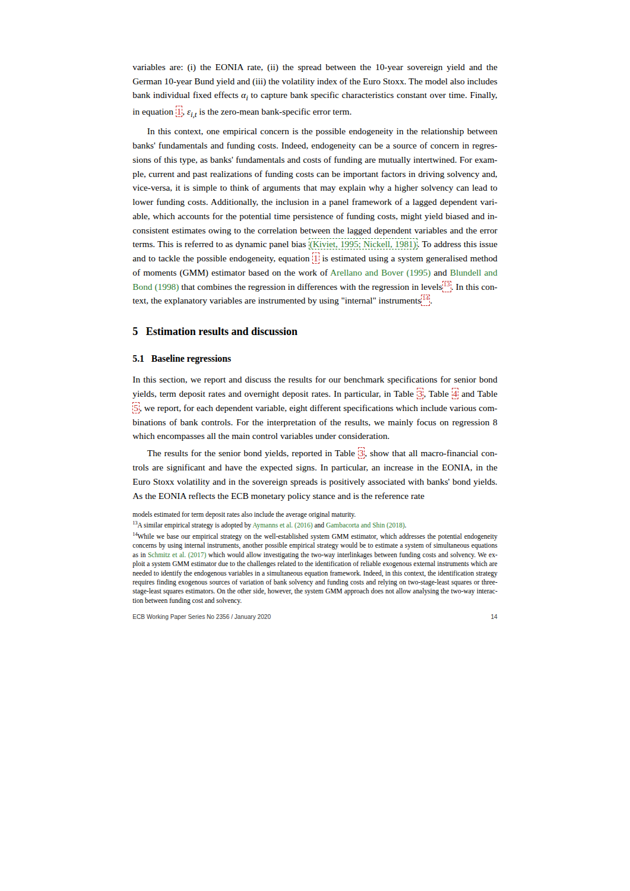variables are: (i) the EONIA rate, (ii) the spread between the 10-year sovereign yield and the German 10-year Bund yield and (iii) the volatility index of the Euro Stoxx. The model also includes bank individual fixed effects αi to capture bank specific characteristics constant over time. Finally, in equation 1, εi,t is the zero-mean bank-specific error term.
In this context, one empirical concern is the possible endogeneity in the relationship between banks' fundamentals and funding costs. Indeed, endogeneity can be a source of concern in regressions of this type, as banks' fundamentals and costs of funding are mutually intertwined. For example, current and past realizations of funding costs can be important factors in driving solvency and, vice-versa, it is simple to think of arguments that may explain why a higher solvency can lead to lower funding costs. Additionally, the inclusion in a panel framework of a lagged dependent variable, which accounts for the potential time persistence of funding costs, might yield biased and inconsistent estimates owing to the correlation between the lagged dependent variables and the error terms. This is referred to as dynamic panel bias (Kiviet, 1995; Nickell, 1981). To address this issue and to tackle the possible endogeneity, equation 1 is estimated using a system generalised method of moments (GMM) estimator based on the work of Arellano and Bover (1995) and Blundell and Bond (1998) that combines the regression in differences with the regression in levels13. In this context, the explanatory variables are instrumented by using "internal" instruments14.
5 Estimation results and discussion
5.1 Baseline regressions
In this section, we report and discuss the results for our benchmark specifications for senior bond yields, term deposit rates and overnight deposit rates. In particular, in Table 3, Table 4 and Table 5, we report, for each dependent variable, eight different specifications which include various combinations of bank controls. For the interpretation of the results, we mainly focus on regression 8 which encompasses all the main control variables under consideration.
The results for the senior bond yields, reported in Table 3, show that all macro-financial controls are significant and have the expected signs. In particular, an increase in the EONIA, in the Euro Stoxx volatility and in the sovereign spreads is positively associated with banks' bond yields. As the EONIA reflects the ECB monetary policy stance and is the reference rate
models estimated for term deposit rates also include the average original maturity.
13A similar empirical strategy is adopted by Aymanns et al. (2016) and Gambacorta and Shin (2018).
14While we base our empirical strategy on the well-established system GMM estimator, which addresses the potential endogeneity concerns by using internal instruments, another possible empirical strategy would be to estimate a system of simultaneous equations as in Schmitz et al. (2017) which would allow investigating the two-way interlinkages between funding costs and solvency. We exploit a system GMM estimator due to the challenges related to the identification of reliable exogenous external instruments which are needed to identify the endogenous variables in a simultaneous equation framework. Indeed, in this context, the identification strategy requires finding exogenous sources of variation of bank solvency and funding costs and relying on two-stage-least squares or three-stage-least squares estimators. On the other side, however, the system GMM approach does not allow analysing the two-way interaction between funding cost and solvency.
ECB Working Paper Series No 2356 / January 2020 14